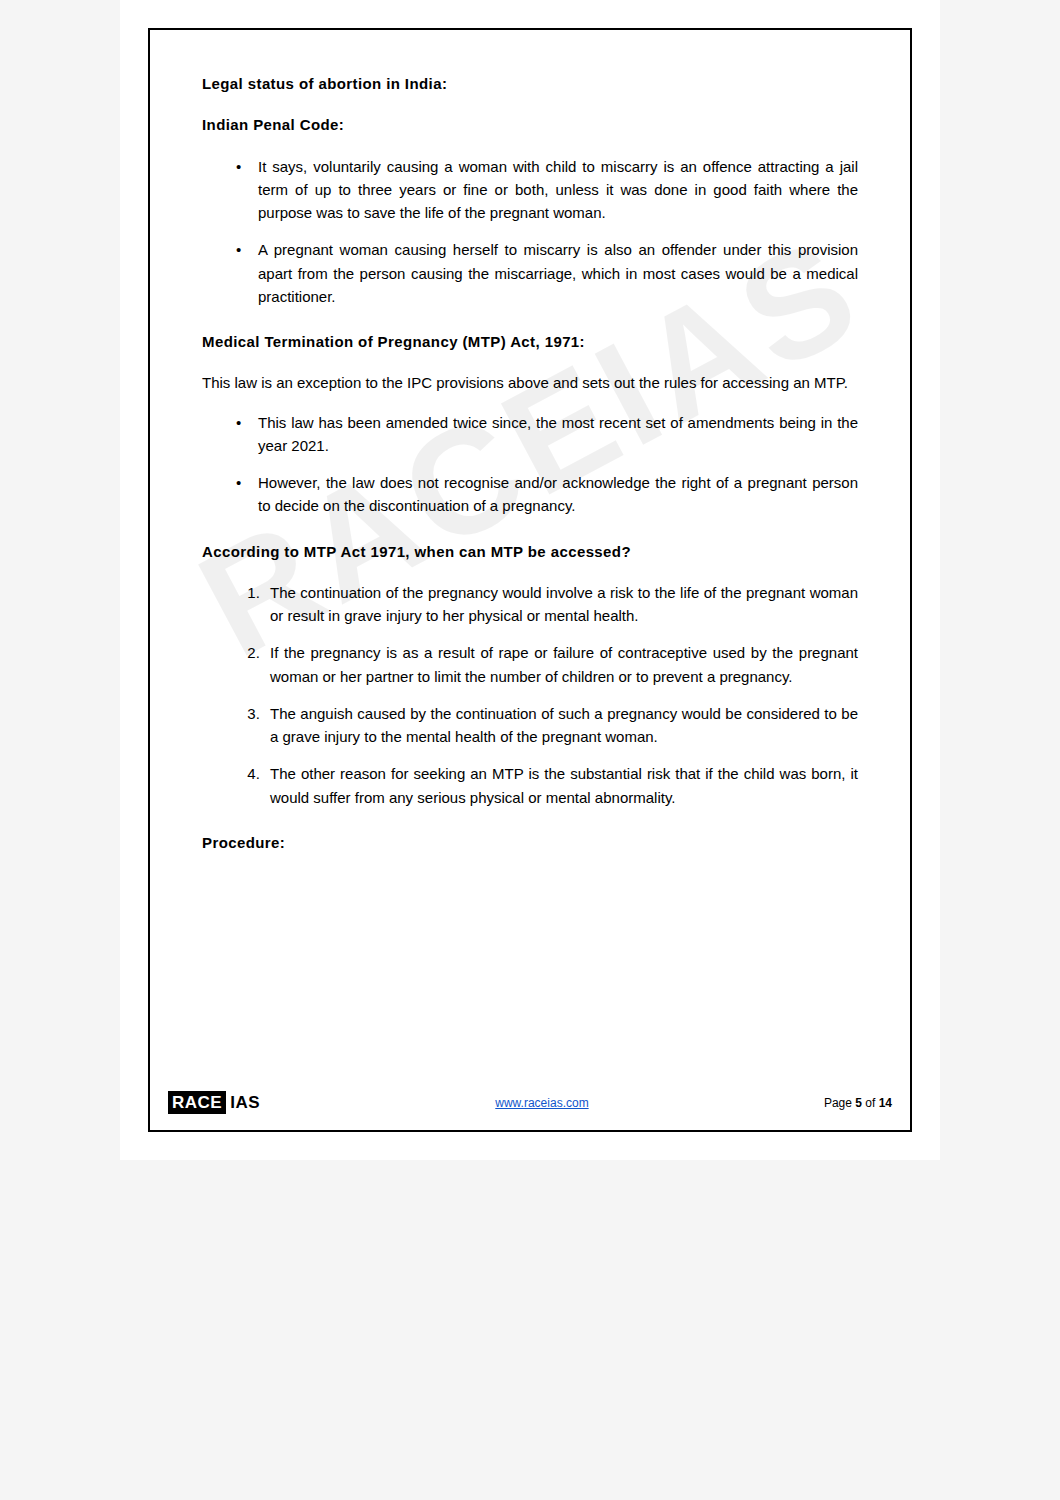RACEIAS
Legal status of abortion in India:
Indian Penal Code:
It says, voluntarily causing a woman with child to miscarry is an offence attracting a jail term of up to three years or fine or both, unless it was done in good faith where the purpose was to save the life of the pregnant woman.
A pregnant woman causing herself to miscarry is also an offender under this provision apart from the person causing the miscarriage, which in most cases would be a medical practitioner.
Medical Termination of Pregnancy (MTP) Act, 1971:
This law is an exception to the IPC provisions above and sets out the rules for accessing an MTP.
This law has been amended twice since, the most recent set of amendments being in the year 2021.
However, the law does not recognise and/or acknowledge the right of a pregnant person to decide on the discontinuation of a pregnancy.
According to MTP Act 1971, when can MTP be accessed?
The continuation of the pregnancy would involve a risk to the life of the pregnant woman or result in grave injury to her physical or mental health.
If the pregnancy is as a result of rape or failure of contraceptive used by the pregnant woman or her partner to limit the number of children or to prevent a pregnancy.
The anguish caused by the continuation of such a pregnancy would be considered to be a grave injury to the mental health of the pregnant woman.
The other reason for seeking an MTP is the substantial risk that if the child was born, it would suffer from any serious physical or mental abnormality.
Procedure:
RACE IAS
www.raceias.com
Page 5 of 14